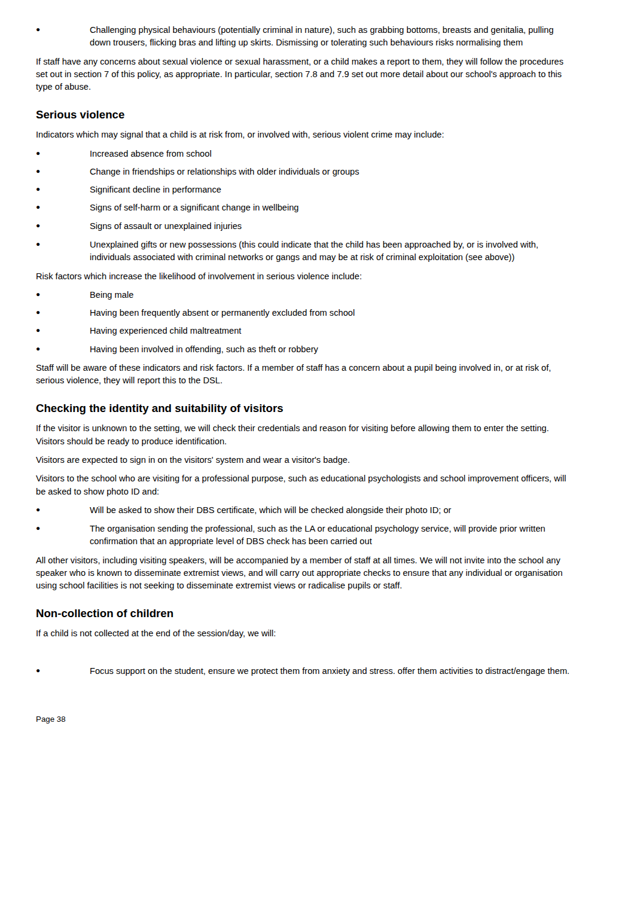Challenging physical behaviours (potentially criminal in nature), such as grabbing bottoms, breasts and genitalia, pulling down trousers, flicking bras and lifting up skirts. Dismissing or tolerating such behaviours risks normalising them
If staff have any concerns about sexual violence or sexual harassment, or a child makes a report to them, they will follow the procedures set out in section 7 of this policy, as appropriate. In particular, section 7.8 and 7.9 set out more detail about our school's approach to this type of abuse.
Serious violence
Indicators which may signal that a child is at risk from, or involved with, serious violent crime may include:
Increased absence from school
Change in friendships or relationships with older individuals or groups
Significant decline in performance
Signs of self-harm or a significant change in wellbeing
Signs of assault or unexplained injuries
Unexplained gifts or new possessions (this could indicate that the child has been approached by, or is involved with, individuals associated with criminal networks or gangs and may be at risk of criminal exploitation (see above))
Risk factors which increase the likelihood of involvement in serious violence include:
Being male
Having been frequently absent or permanently excluded from school
Having experienced child maltreatment
Having been involved in offending, such as theft or robbery
Staff will be aware of these indicators and risk factors. If a member of staff has a concern about a pupil being involved in, or at risk of, serious violence, they will report this to the DSL.
Checking the identity and suitability of visitors
If the visitor is unknown to the setting, we will check their credentials and reason for visiting before allowing them to enter the setting. Visitors should be ready to produce identification.
Visitors are expected to sign in on the visitors' system and wear a visitor's badge.
Visitors to the school who are visiting for a professional purpose, such as educational psychologists and school improvement officers, will be asked to show photo ID and:
Will be asked to show their DBS certificate, which will be checked alongside their photo ID; or
The organisation sending the professional, such as the LA or educational psychology service, will provide prior written confirmation that an appropriate level of DBS check has been carried out
All other visitors, including visiting speakers, will be accompanied by a member of staff at all times. We will not invite into the school any speaker who is known to disseminate extremist views, and will carry out appropriate checks to ensure that any individual or organisation using school facilities is not seeking to disseminate extremist views or radicalise pupils or staff.
Non-collection of children
If a child is not collected at the end of the session/day, we will:
Focus support on the student, ensure we protect them from anxiety and stress. offer them activities to distract/engage them.
Page 38